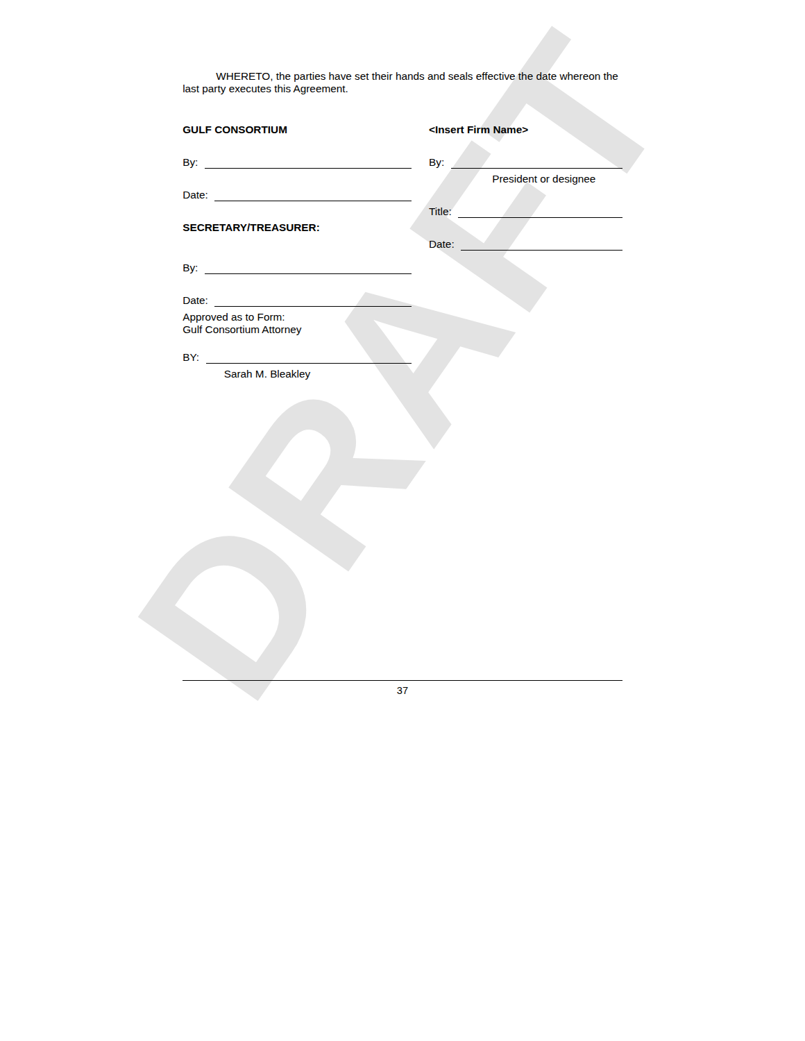DRAFT
WHERETO, the parties have set their hands and seals effective the date whereon the last party executes this Agreement.
| GULF CONSORTIUM By: Date: SECRETARY/TREASURER: By: Date: Approved as to Form: Gulf Consortium Attorney BY: Sarah M. Bleakley | | <Insert Firm Name> By: President or designee Title: Date: |
37